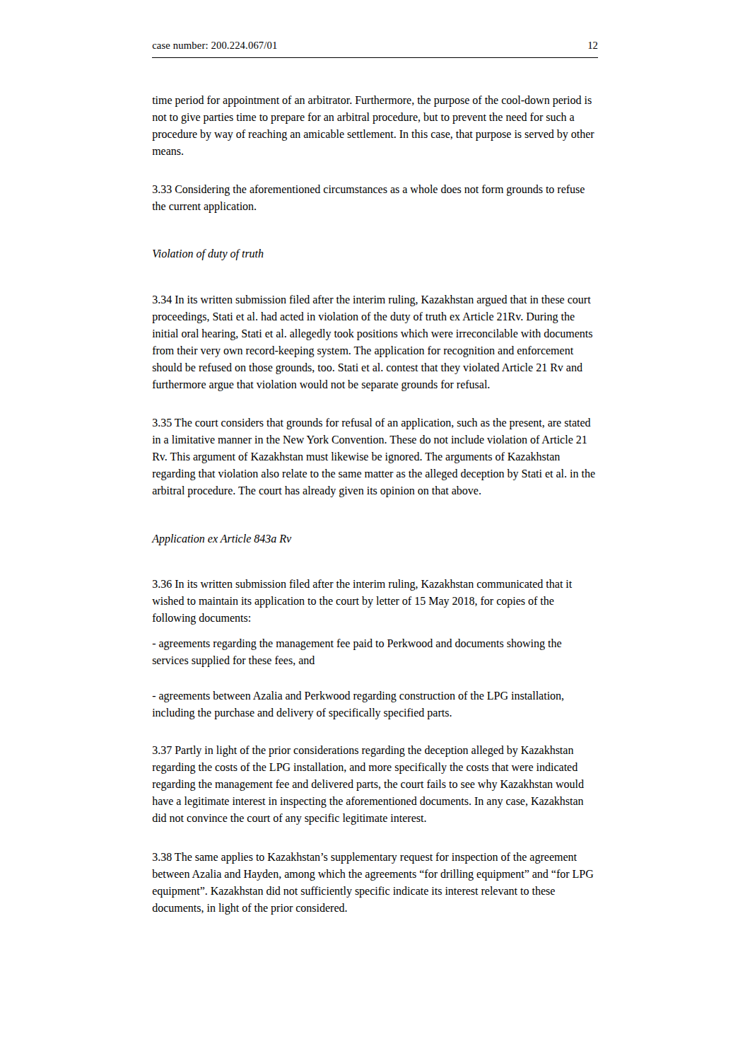case number: 200.224.067/01 12
time period for appointment of an arbitrator. Furthermore, the purpose of the cool-down period is not to give parties time to prepare for an arbitral procedure, but to prevent the need for such a procedure by way of reaching an amicable settlement. In this case, that purpose is served by other means.
3.33 Considering the aforementioned circumstances as a whole does not form grounds to refuse the current application.
Violation of duty of truth
3.34 In its written submission filed after the interim ruling, Kazakhstan argued that in these court proceedings, Stati et al. had acted in violation of the duty of truth ex Article 21Rv. During the initial oral hearing, Stati et al. allegedly took positions which were irreconcilable with documents from their very own record-keeping system. The application for recognition and enforcement should be refused on those grounds, too. Stati et al. contest that they violated Article 21 Rv and furthermore argue that violation would not be separate grounds for refusal.
3.35 The court considers that grounds for refusal of an application, such as the present, are stated in a limitative manner in the New York Convention. These do not include violation of Article 21 Rv. This argument of Kazakhstan must likewise be ignored. The arguments of Kazakhstan regarding that violation also relate to the same matter as the alleged deception by Stati et al. in the arbitral procedure. The court has already given its opinion on that above.
Application ex Article 843a Rv
3.36 In its written submission filed after the interim ruling, Kazakhstan communicated that it wished to maintain its application to the court by letter of 15 May 2018, for copies of the following documents:
- agreements regarding the management fee paid to Perkwood and documents showing the services supplied for these fees, and
- agreements between Azalia and Perkwood regarding construction of the LPG installation, including the purchase and delivery of specifically specified parts.
3.37 Partly in light of the prior considerations regarding the deception alleged by Kazakhstan regarding the costs of the LPG installation, and more specifically the costs that were indicated regarding the management fee and delivered parts, the court fails to see why Kazakhstan would have a legitimate interest in inspecting the aforementioned documents. In any case, Kazakhstan did not convince the court of any specific legitimate interest.
3.38 The same applies to Kazakhstan’s supplementary request for inspection of the agreement between Azalia and Hayden, among which the agreements “for drilling equipment” and “for LPG equipment”. Kazakhstan did not sufficiently specific indicate its interest relevant to these documents, in light of the prior considered.